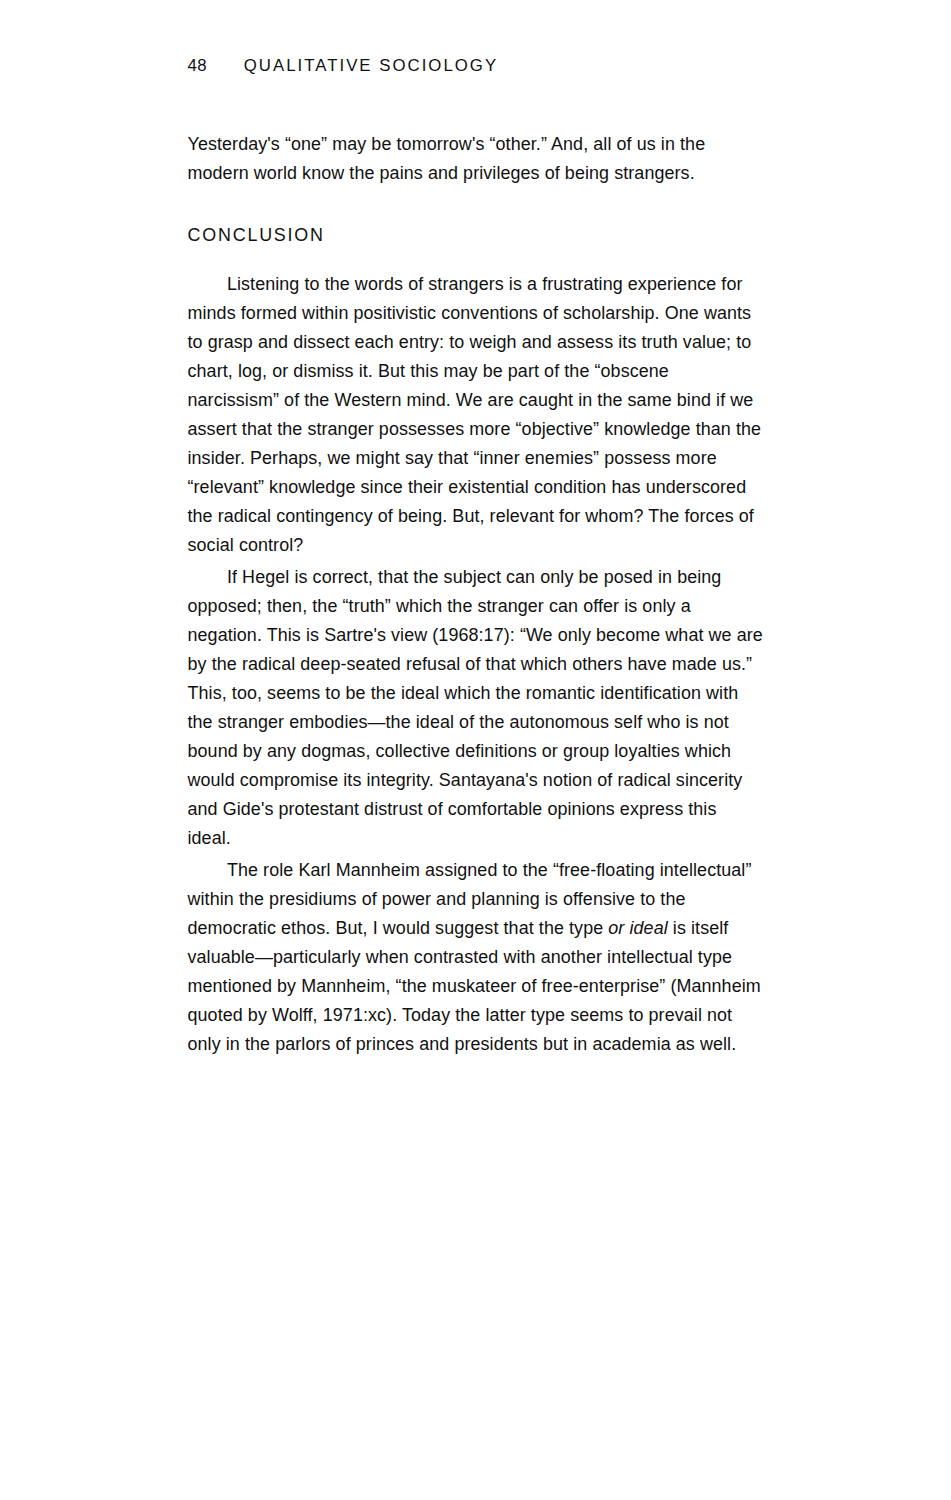48 QUALITATIVE SOCIOLOGY
Yesterday's “one” may be tomorrow's “other.” And, all of us in the modern world know the pains and privileges of being strangers.
CONCLUSION
Listening to the words of strangers is a frustrating experience for minds formed within positivistic conventions of scholarship. One wants to grasp and dissect each entry: to weigh and assess its truth value; to chart, log, or dismiss it. But this may be part of the “obscene narcissism” of the Western mind. We are caught in the same bind if we assert that the stranger possesses more “objective” knowledge than the insider. Perhaps, we might say that “inner enemies” possess more “relevant” knowledge since their existential condition has underscored the radical contingency of being. But, relevant for whom? The forces of social control?
If Hegel is correct, that the subject can only be posed in being opposed; then, the “truth” which the stranger can offer is only a negation. This is Sartre's view (1968:17): “We only become what we are by the radical deep-seated refusal of that which others have made us.” This, too, seems to be the ideal which the romantic identification with the stranger embodies—the ideal of the autonomous self who is not bound by any dogmas, collective definitions or group loyalties which would compromise its integrity. Santayana's notion of radical sincerity and Gide's protestant distrust of comfortable opinions express this ideal.
The role Karl Mannheim assigned to the “free-floating intellectual” within the presidiums of power and planning is offensive to the democratic ethos. But, I would suggest that the type or ideal is itself valuable—particularly when contrasted with another intellectual type mentioned by Mannheim, “the muskateer of free-enterprise” (Mannheim quoted by Wolff, 1971:xc). Today the latter type seems to prevail not only in the parlors of princes and presidents but in academia as well.